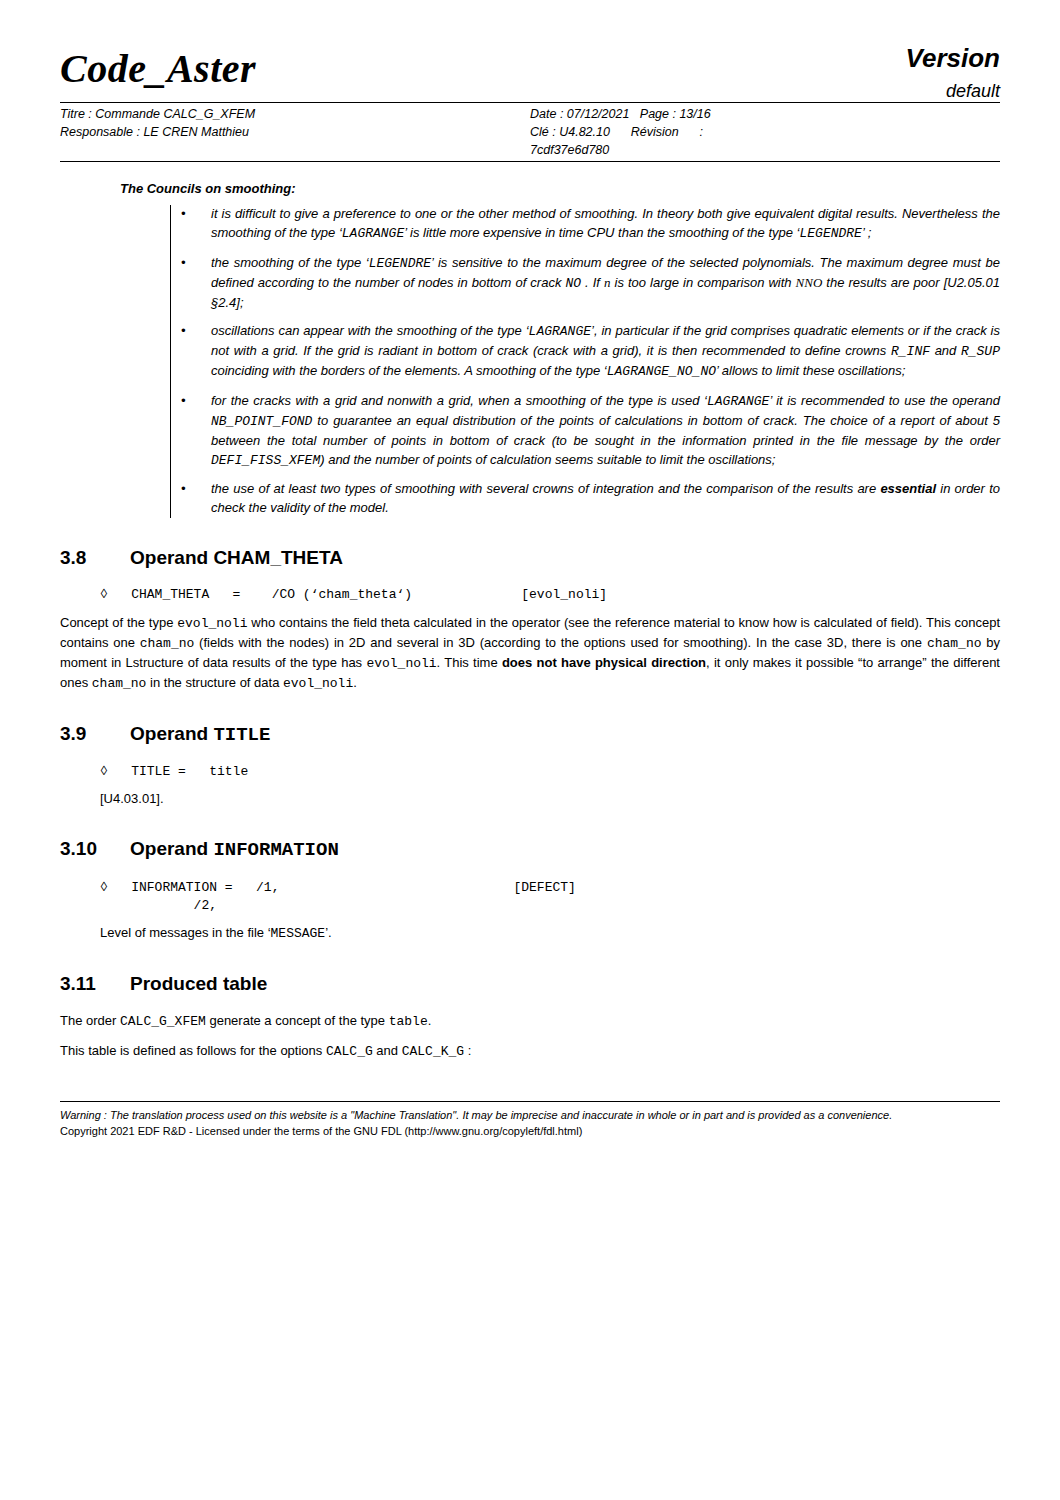Code_Aster
Version
default
| Titre : Commande CALC_G_XFEM | Date : 07/12/2021 Page : 13/16 |
| Responsable : LE CREN Matthieu | Clé : U4.82.10 Révision : 7cdf37e6d780 |
The Councils on smoothing:
it is difficult to give a preference to one or the other method of smoothing. In theory both give equivalent digital results. Nevertheless the smoothing of the type ‘LAGRANGE’ is little more expensive in time CPU than the smoothing of the type ‘LEGENDRE’ ;
the smoothing of the type ‘LEGENDRE’ is sensitive to the maximum degree of the selected polynomials. The maximum degree must be defined according to the number of nodes in bottom of crack NO . If n is too large in comparison with NNO the results are poor [U2.05.01 §2.4];
oscillations can appear with the smoothing of the type ‘LAGRANGE’, in particular if the grid comprises quadratic elements or if the crack is not with a grid. If the grid is radiant in bottom of crack (crack with a grid), it is then recommended to define crowns R_INF and R_SUP coinciding with the borders of the elements. A smoothing of the type ‘LAGRANGE_NO_NO’ allows to limit these oscillations;
for the cracks with a grid and nonwith a grid, when a smoothing of the type is used ‘LAGRANGE’ it is recommended to use the operand NB_POINT_FOND to guarantee an equal distribution of the points of calculations in bottom of crack. The choice of a report of about 5 between the total number of points in bottom of crack (to be sought in the information printed in the file message by the order DEFI_FISS_XFEM) and the number of points of calculation seems suitable to limit the oscillations;
the use of at least two types of smoothing with several crowns of integration and the comparison of the results are essential in order to check the validity of the model.
3.8 Operand CHAM_THETA
◊ CHAM_THETA = /CO (‘cham_theta‘) [evol_noli]
Concept of the type evol_noli who contains the field theta calculated in the operator (see the reference material to know how is calculated of field). This concept contains one cham_no (fields with the nodes) in 2D and several in 3D (according to the options used for smoothing). In the case 3D, there is one cham_no by moment in Lstructure of data results of the type has evol_noli. This time does not have physical direction, it only makes it possible “to arrange” the different ones cham_no in the structure of data evol_noli.
3.9 Operand TITLE
◊ TITLE = title
[U4.03.01].
3.10 Operand INFORMATION
◊ INFORMATION = /1, [DEFECT] /2,
Level of messages in the file ‘MESSAGE’.
3.11 Produced table
The order CALC_G_XFEM generate a concept of the type table.
This table is defined as follows for the options CALC_G and CALC_K_G :
Warning : The translation process used on this website is a "Machine Translation". It may be imprecise and inaccurate in whole or in part and is provided as a convenience.
Copyright 2021 EDF R&D - Licensed under the terms of the GNU FDL (http://www.gnu.org/copyleft/fdl.html)